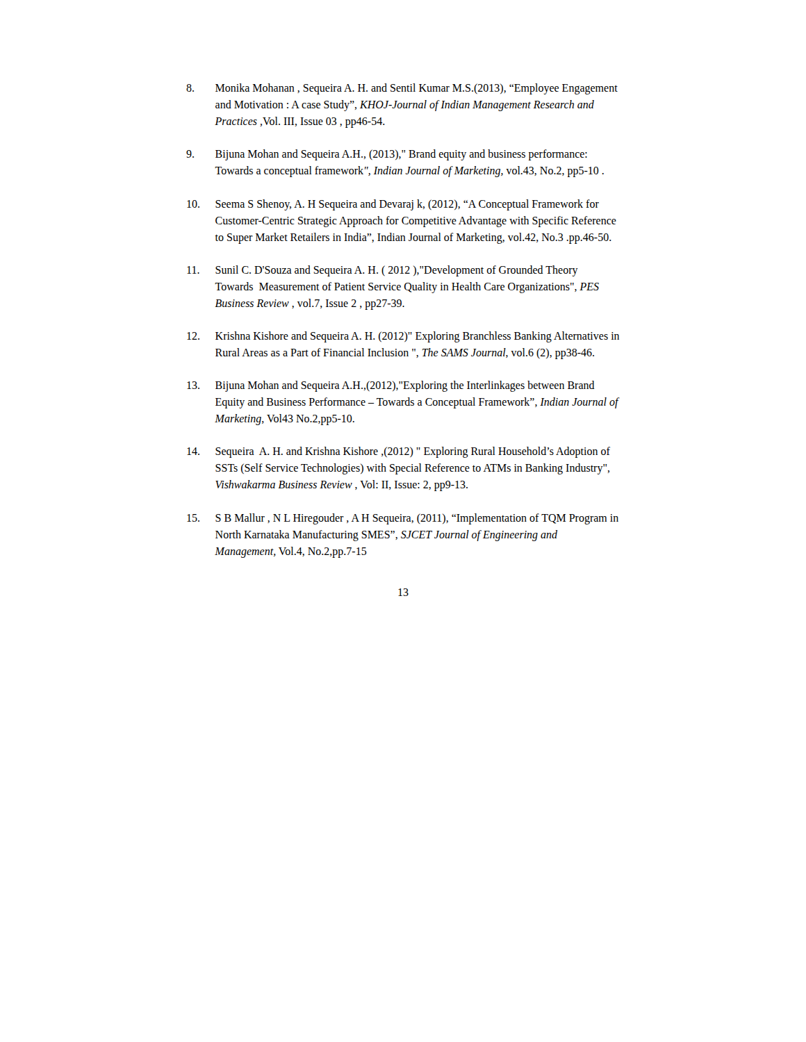Monika Mohanan , Sequeira A. H. and Sentil Kumar M.S.(2013), “Employee Engagement and Motivation : A case Study”, KHOJ-Journal of Indian Management Research and Practices , Vol. III, Issue 03 , pp46-54.
Bijuna Mohan and Sequeira A.H., (2013)," Brand equity and business performance: Towards a conceptual framework", Indian Journal of Marketing, vol.43, No.2, pp5-10 .
Seema S Shenoy, A. H Sequeira and Devaraj k, (2012), “A Conceptual Framework for Customer-Centric Strategic Approach for Competitive Advantage with Specific Reference to Super Market Retailers in India”, Indian Journal of Marketing, vol.42, No.3 .pp.46-50.
Sunil C. D'Souza and Sequeira A. H. ( 2012 ),"Development of Grounded Theory Towards Measurement of Patient Service Quality in Health Care Organizations", PES Business Review , vol.7, Issue 2 , pp27-39.
Krishna Kishore and Sequeira A. H. (2012)" Exploring Branchless Banking Alternatives in Rural Areas as a Part of Financial Inclusion ", The SAMS Journal, vol.6 (2), pp38-46.
Bijuna Mohan and Sequeira A.H.,(2012),"Exploring the Interlinkages between Brand Equity and Business Performance – Towards a Conceptual Framework”, Indian Journal of Marketing, Vol43 No.2,pp5-10.
Sequeira A. H. and Krishna Kishore ,(2012) " Exploring Rural Household’s Adoption of SSTs (Self Service Technologies) with Special Reference to ATMs in Banking Industry", Vishwakarma Business Review , Vol: II, Issue: 2, pp9-13.
S B Mallur , N L Hiregouder , A H Sequeira, (2011), “Implementation of TQM Program in North Karnataka Manufacturing SMES”, SJCET Journal of Engineering and Management, Vol.4, No.2,pp.7-15
13